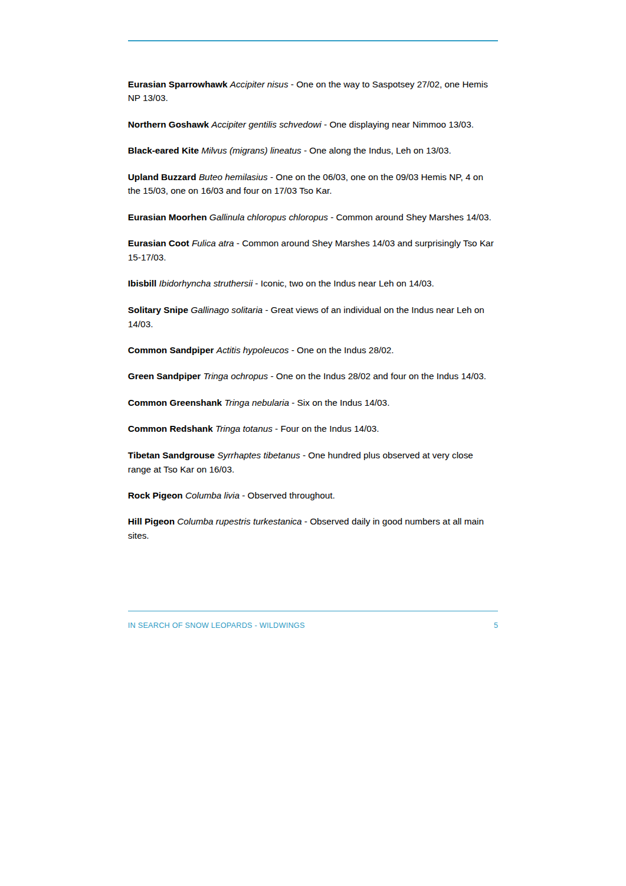Eurasian Sparrowhawk Accipiter nisus - One on the way to Saspotsey 27/02, one Hemis NP 13/03.
Northern Goshawk Accipiter gentilis schvedowi - One displaying near Nimmoo 13/03.
Black-eared Kite Milvus (migrans) lineatus - One along the Indus, Leh on 13/03.
Upland Buzzard Buteo hemilasius - One on the 06/03, one on the 09/03 Hemis NP, 4 on the 15/03, one on 16/03 and four on 17/03 Tso Kar.
Eurasian Moorhen Gallinula chloropus chloropus - Common around Shey Marshes 14/03.
Eurasian Coot Fulica atra - Common around Shey Marshes 14/03 and surprisingly Tso Kar 15-17/03.
Ibisbill Ibidorhyncha struthersii - Iconic, two on the Indus near Leh on 14/03.
Solitary Snipe Gallinago solitaria - Great views of an individual on the Indus near Leh on 14/03.
Common Sandpiper Actitis hypoleucos - One on the Indus 28/02.
Green Sandpiper Tringa ochropus - One on the Indus 28/02 and four on the Indus 14/03.
Common Greenshank Tringa nebularia - Six on the Indus 14/03.
Common Redshank Tringa totanus - Four on the Indus 14/03.
Tibetan Sandgrouse Syrrhaptes tibetanus - One hundred plus observed at very close range at Tso Kar on 16/03.
Rock Pigeon Columba livia - Observed throughout.
Hill Pigeon Columba rupestris turkestanica - Observed daily in good numbers at all main sites.
In search of snow leopards - Wildwings 5